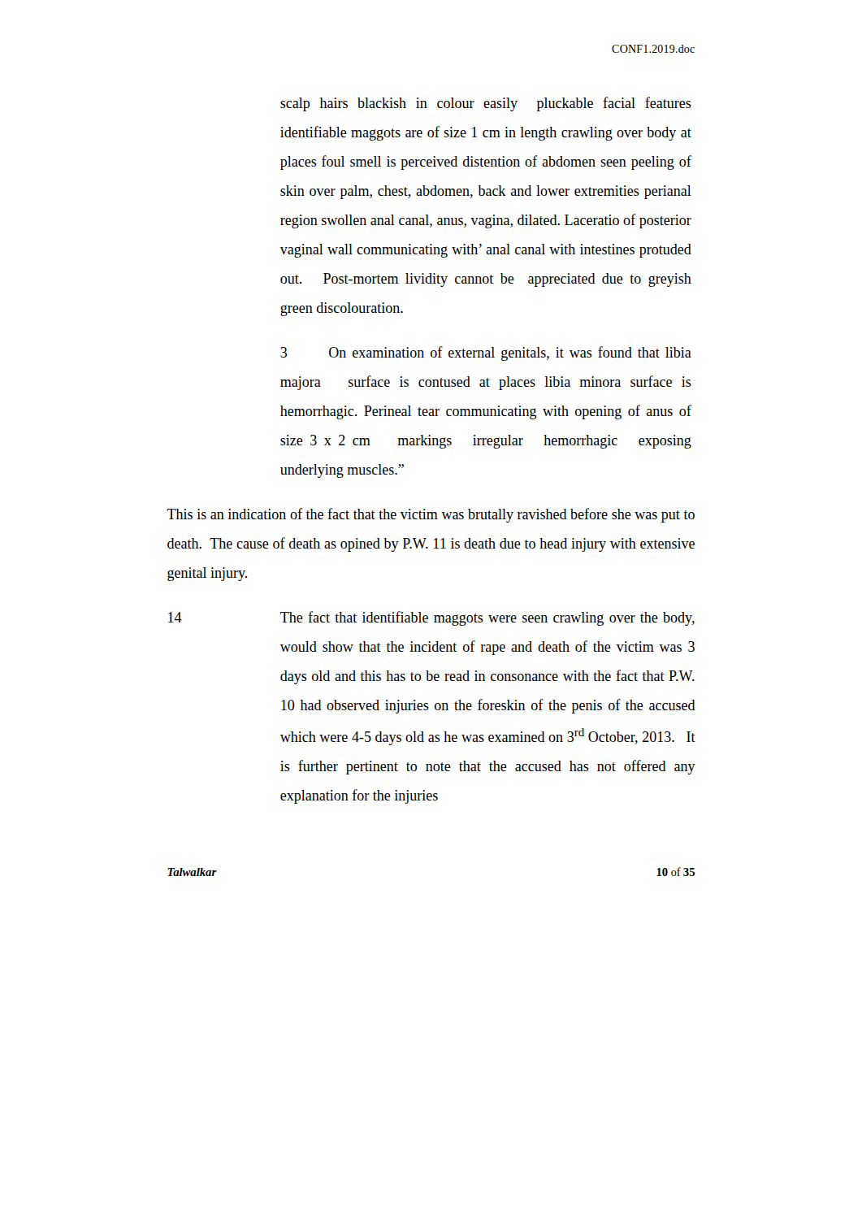CONF1.2019.doc
scalp hairs blackish in colour easily pluckable facial features identifiable maggots are of size 1 cm in length crawling over body at places foul smell is perceived distention of abdomen seen peeling of skin over palm, chest, abdomen, back and lower extremities perianal region swollen anal canal, anus, vagina, dilated. Laceratio of posterior vaginal wall communicating with’ anal canal with intestines protuded out. Post-mortem lividity cannot be appreciated due to greyish green discolouration.
3 On examination of external genitals, it was found that libia majora surface is contused at places libia minora surface is hemorrhagic. Perineal tear communicating with opening of anus of size 3 x 2 cm markings irregular hemorrhagic exposing underlying muscles.”
This is an indication of the fact that the victim was brutally ravished before she was put to death. The cause of death as opined by P.W. 11 is death due to head injury with extensive genital injury.
14 The fact that identifiable maggots were seen crawling over the body, would show that the incident of rape and death of the victim was 3 days old and this has to be read in consonance with the fact that P.W. 10 had observed injuries on the foreskin of the penis of the accused which were 4-5 days old as he was examined on 3rd October, 2013. It is further pertinent to note that the accused has not offered any explanation for the injuries
Talwalkar
10 of 35